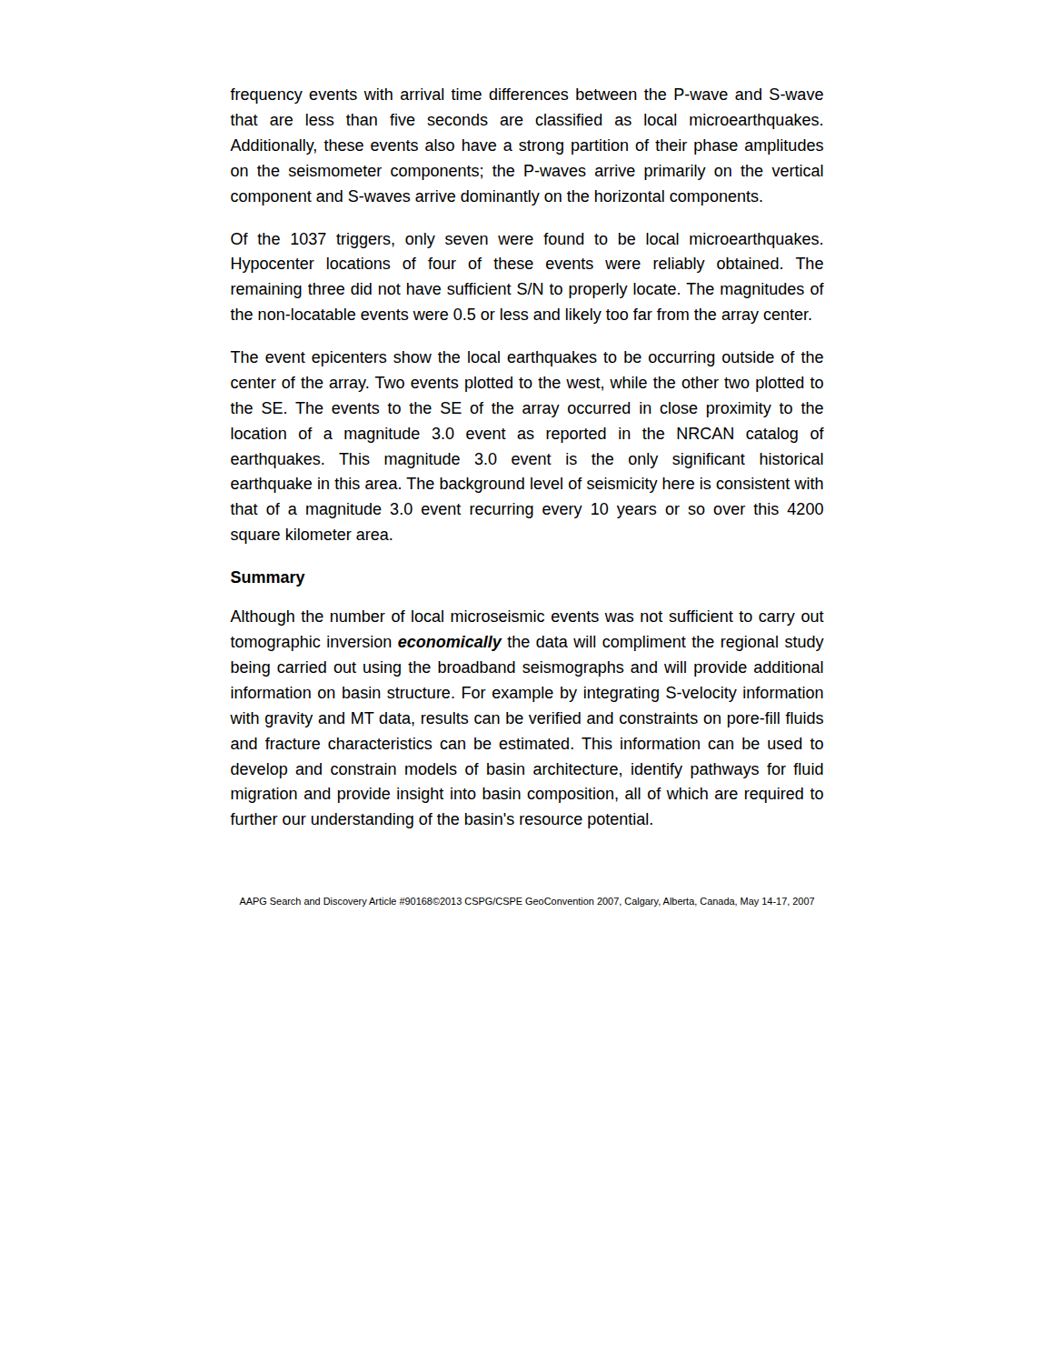frequency events with arrival time differences between the P-wave and S-wave that are less than five seconds are classified as local microearthquakes. Additionally, these events also have a strong partition of their phase amplitudes on the seismometer components; the P-waves arrive primarily on the vertical component and S-waves arrive dominantly on the horizontal components.
Of the 1037 triggers, only seven were found to be local microearthquakes. Hypocenter locations of four of these events were reliably obtained. The remaining three did not have sufficient S/N to properly locate. The magnitudes of the non-locatable events were 0.5 or less and likely too far from the array center.
The event epicenters show the local earthquakes to be occurring outside of the center of the array. Two events plotted to the west, while the other two plotted to the SE. The events to the SE of the array occurred in close proximity to the location of a magnitude 3.0 event as reported in the NRCAN catalog of earthquakes. This magnitude 3.0 event is the only significant historical earthquake in this area. The background level of seismicity here is consistent with that of a magnitude 3.0 event recurring every 10 years or so over this 4200 square kilometer area.
Summary
Although the number of local microseismic events was not sufficient to carry out tomographic inversion economically the data will compliment the regional study being carried out using the broadband seismographs and will provide additional information on basin structure. For example by integrating S-velocity information with gravity and MT data, results can be verified and constraints on pore-fill fluids and fracture characteristics can be estimated. This information can be used to develop and constrain models of basin architecture, identify pathways for fluid migration and provide insight into basin composition, all of which are required to further our understanding of the basin's resource potential.
AAPG Search and Discovery Article #90168©2013 CSPG/CSPE GeoConvention 2007, Calgary, Alberta, Canada, May 14-17, 2007